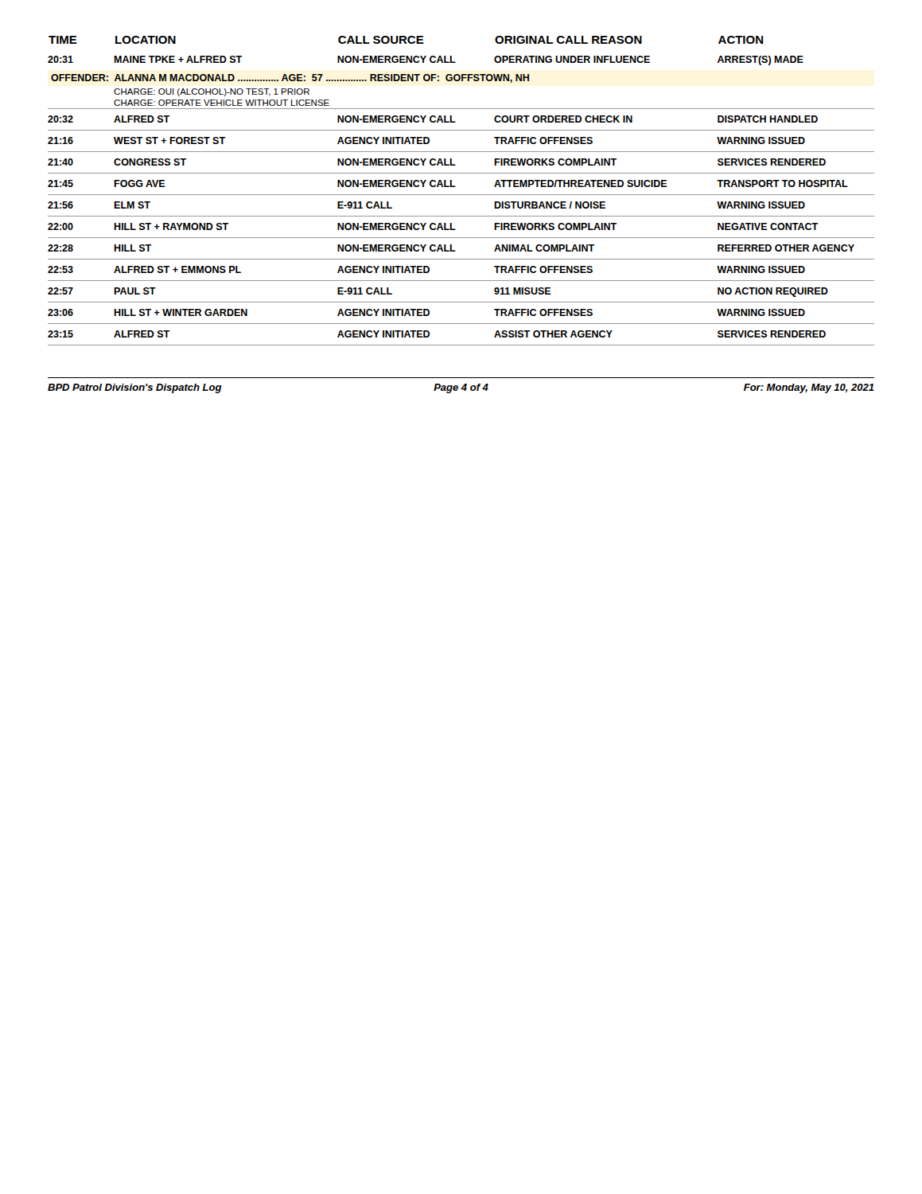| TIME | LOCATION | CALL SOURCE | ORIGINAL CALL REASON | ACTION |
| --- | --- | --- | --- | --- |
| 20:31 | MAINE TPKE + ALFRED ST | NON-EMERGENCY CALL | OPERATING UNDER INFLUENCE | ARREST(S) MADE |
| OFFENDER: ALANNA M MACDONALD ............... AGE: 57 ............... RESIDENT OF: GOFFSTOWN, NH |
| | CHARGE: OUI (ALCOHOL)-NO TEST, 1 PRIOR |
| | CHARGE: OPERATE VEHICLE WITHOUT LICENSE |
| 20:32 | ALFRED ST | NON-EMERGENCY CALL | COURT ORDERED CHECK IN | DISPATCH HANDLED |
| 21:16 | WEST ST + FOREST ST | AGENCY INITIATED | TRAFFIC OFFENSES | WARNING ISSUED |
| 21:40 | CONGRESS ST | NON-EMERGENCY CALL | FIREWORKS COMPLAINT | SERVICES RENDERED |
| 21:45 | FOGG AVE | NON-EMERGENCY CALL | ATTEMPTED/THREATENED SUICIDE | TRANSPORT TO HOSPITAL |
| 21:56 | ELM ST | E-911 CALL | DISTURBANCE / NOISE | WARNING ISSUED |
| 22:00 | HILL ST + RAYMOND ST | NON-EMERGENCY CALL | FIREWORKS COMPLAINT | NEGATIVE CONTACT |
| 22:28 | HILL ST | NON-EMERGENCY CALL | ANIMAL COMPLAINT | REFERRED OTHER AGENCY |
| 22:53 | ALFRED ST + EMMONS PL | AGENCY INITIATED | TRAFFIC OFFENSES | WARNING ISSUED |
| 22:57 | PAUL ST | E-911 CALL | 911 MISUSE | NO ACTION REQUIRED |
| 23:06 | HILL ST + WINTER GARDEN | AGENCY INITIATED | TRAFFIC OFFENSES | WARNING ISSUED |
| 23:15 | ALFRED ST | AGENCY INITIATED | ASSIST OTHER AGENCY | SERVICES RENDERED |
BPD Patrol Division's Dispatch Log
Page 4 of 4
For: Monday, May 10, 2021